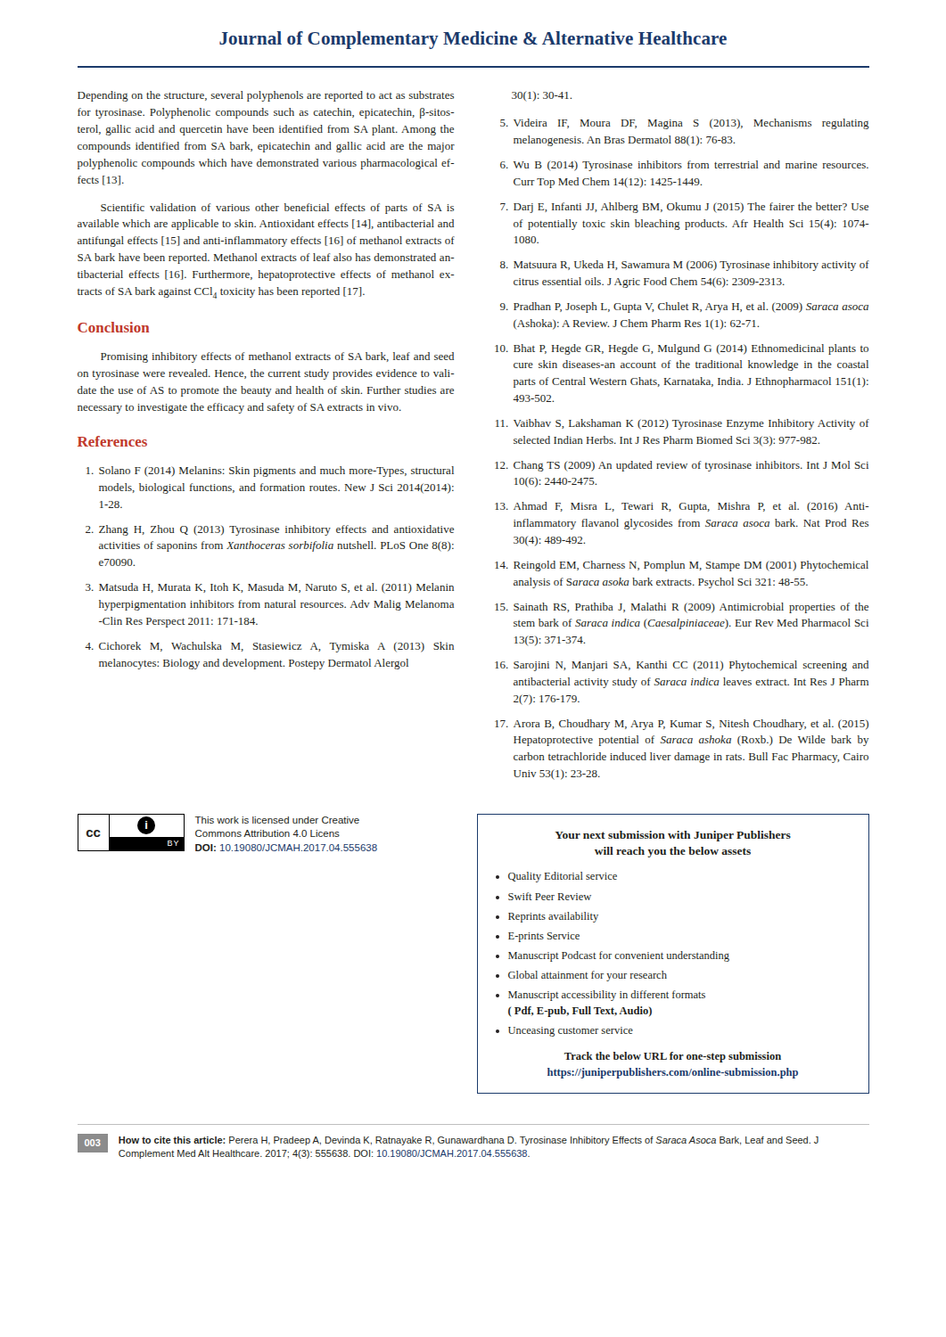Journal of Complementary Medicine & Alternative Healthcare
Depending on the structure, several polyphenols are reported to act as substrates for tyrosinase. Polyphenolic compounds such as catechin, epicatechin, β-sitosterol, gallic acid and quercetin have been identified from SA plant. Among the compounds identified from SA bark, epicatechin and gallic acid are the major polyphenolic compounds which have demonstrated various pharmacological effects [13].
Scientific validation of various other beneficial effects of parts of SA is available which are applicable to skin. Antioxidant effects [14], antibacterial and antifungal effects [15] and anti-inflammatory effects [16] of methanol extracts of SA bark have been reported. Methanol extracts of leaf also has demonstrated antibacterial effects [16]. Furthermore, hepatoprotective effects of methanol extracts of SA bark against CCl4 toxicity has been reported [17].
Conclusion
Promising inhibitory effects of methanol extracts of SA bark, leaf and seed on tyrosinase were revealed. Hence, the current study provides evidence to validate the use of AS to promote the beauty and health of skin. Further studies are necessary to investigate the efficacy and safety of SA extracts in vivo.
References
Solano F (2014) Melanins: Skin pigments and much more-Types, structural models, biological functions, and formation routes. New J Sci 2014(2014): 1-28.
Zhang H, Zhou Q (2013) Tyrosinase inhibitory effects and antioxidative activities of saponins from Xanthoceras sorbifolia nutshell. PLoS One 8(8): e70090.
Matsuda H, Murata K, Itoh K, Masuda M, Naruto S, et al. (2011) Melanin hyperpigmentation inhibitors from natural resources. Adv Malig Melanoma -Clin Res Perspect 2011: 171-184.
Cichorek M, Wachulska M, Stasiewicz A, Tymiska A (2013) Skin melanocytes: Biology and development. Postepy Dermatol Alergol
30(1): 30-41.
Videira IF, Moura DF, Magina S (2013), Mechanisms regulating melanogenesis. An Bras Dermatol 88(1): 76-83.
Wu B (2014) Tyrosinase inhibitors from terrestrial and marine resources. Curr Top Med Chem 14(12): 1425-1449.
Darj E, Infanti JJ, Ahlberg BM, Okumu J (2015) The fairer the better? Use of potentially toxic skin bleaching products. Afr Health Sci 15(4): 1074-1080.
Matsuura R, Ukeda H, Sawamura M (2006) Tyrosinase inhibitory activity of citrus essential oils. J Agric Food Chem 54(6): 2309-2313.
Pradhan P, Joseph L, Gupta V, Chulet R, Arya H, et al. (2009) Saraca asoca (Ashoka): A Review. J Chem Pharm Res 1(1): 62-71.
Bhat P, Hegde GR, Hegde G, Mulgund G (2014) Ethnomedicinal plants to cure skin diseases-an account of the traditional knowledge in the coastal parts of Central Western Ghats, Karnataka, India. J Ethnopharmacol 151(1): 493-502.
Vaibhav S, Lakshaman K (2012) Tyrosinase Enzyme Inhibitory Activity of selected Indian Herbs. Int J Res Pharm Biomed Sci 3(3): 977-982.
Chang TS (2009) An updated review of tyrosinase inhibitors. Int J Mol Sci 10(6): 2440-2475.
Ahmad F, Misra L, Tewari R, Gupta, Mishra P, et al. (2016) Anti-inflammatory flavanol glycosides from Saraca asoca bark. Nat Prod Res 30(4): 489-492.
Reingold EM, Charness N, Pomplun M, Stampe DM (2001) Phytochemical analysis of Saraca asoka bark extracts. Psychol Sci 321: 48-55.
Sainath RS, Prathiba J, Malathi R (2009) Antimicrobial properties of the stem bark of Saraca indica (Caesalpiniaceae). Eur Rev Med Pharmacol Sci 13(5): 371-374.
Sarojini N, Manjari SA, Kanthi CC (2011) Phytochemical screening and antibacterial activity study of Saraca indica leaves extract. Int Res J Pharm 2(7): 176-179.
Arora B, Choudhary M, Arya P, Kumar S, Nitesh Choudhary, et al. (2015) Hepatoprotective potential of Saraca ashoka (Roxb.) De Wilde bark by carbon tetrachloride induced liver damage in rats. Bull Fac Pharmacy, Cairo Univ 53(1): 23-28.
cc
i
BY
This work is licensed under Creative
Commons Attribution 4.0 Licens
DOI: 10.19080/JCMAH.2017.04.555638
Your next submission with Juniper Publishers
will reach you the below assets
Quality Editorial service
Swift Peer Review
Reprints availability
E-prints Service
Manuscript Podcast for convenient understanding
Global attainment for your research
Manuscript accessibility in different formats
( Pdf, E-pub, Full Text, Audio)
Unceasing customer service
Track the below URL for one-step submission
https://juniperpublishers.com/online-submission.php
003
How to cite this article: Perera H, Pradeep A, Devinda K, Ratnayake R, Gunawardhana D. Tyrosinase Inhibitory Effects of Saraca Asoca Bark, Leaf and Seed. J Complement Med Alt Healthcare. 2017; 4(3): 555638. DOI: 10.19080/JCMAH.2017.04.555638.